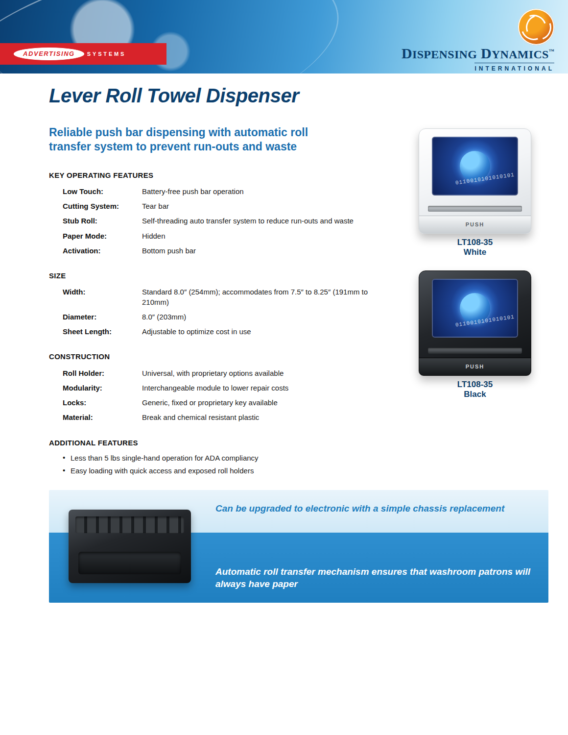ADVERTISING SYSTEMS
DISPENSING DYNAMICS™
INTERNATIONAL
Lever Roll Towel Dispenser
Reliable push bar dispensing with automatic roll transfer system to prevent run-outs and waste
Key Operating Features
| Low Touch: | Battery-free push bar operation |
| Cutting System: | Tear bar |
| Stub Roll: | Self-threading auto transfer system to reduce run-outs and waste |
| Paper Mode: | Hidden |
| Activation: | Bottom push bar |
Size
| Width: | Standard 8.0″ (254mm); accommodates from 7.5″ to 8.25″ (191mm to 210mm) |
| Diameter: | 8.0″ (203mm) |
| Sheet Length: | Adjustable to optimize cost in use |
Construction
| Roll Holder: | Universal, with proprietary options available |
| Modularity: | Interchangeable module to lower repair costs |
| Locks: | Generic, fixed or proprietary key available |
| Material: | Break and chemical resistant plastic |
Additional Features
Less than 5 lbs single-hand operation for ADA compliancy
Easy loading with quick access and exposed roll holders
PUSH
LT108-35
White
PUSH
LT108-35
Black
Can be upgraded to electronic with a simple chassis replacement
Automatic roll transfer mechanism ensures that washroom patrons will always have paper